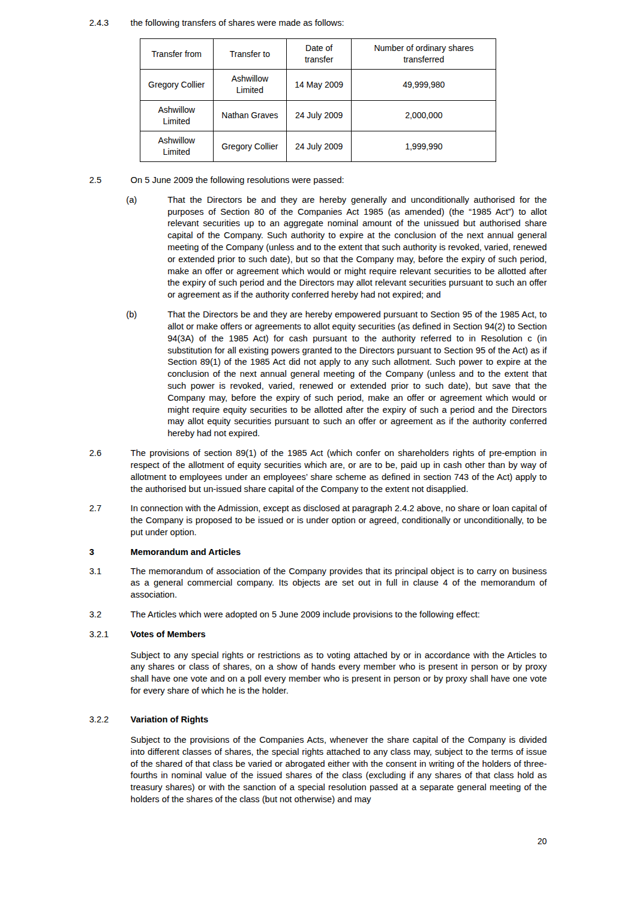2.4.3
the following transfers of shares were made as follows:
| Transfer from | Transfer to | Date of transfer | Number of ordinary shares transferred |
| --- | --- | --- | --- |
| Gregory Collier | Ashwillow Limited | 14 May 2009 | 49,999,980 |
| Ashwillow Limited | Nathan Graves | 24 July 2009 | 2,000,000 |
| Ashwillow Limited | Gregory Collier | 24 July 2009 | 1,999,990 |
2.5
On 5 June 2009 the following resolutions were passed:
(a)
That the Directors be and they are hereby generally and unconditionally authorised for the purposes of Section 80 of the Companies Act 1985 (as amended) (the “1985 Act”) to allot relevant securities up to an aggregate nominal amount of the unissued but authorised share capital of the Company. Such authority to expire at the conclusion of the next annual general meeting of the Company (unless and to the extent that such authority is revoked, varied, renewed or extended prior to such date), but so that the Company may, before the expiry of such period, make an offer or agreement which would or might require relevant securities to be allotted after the expiry of such period and the Directors may allot relevant securities pursuant to such an offer or agreement as if the authority conferred hereby had not expired; and
(b)
That the Directors be and they are hereby empowered pursuant to Section 95 of the 1985 Act, to allot or make offers or agreements to allot equity securities (as defined in Section 94(2) to Section 94(3A) of the 1985 Act) for cash pursuant to the authority referred to in Resolution c (in substitution for all existing powers granted to the Directors pursuant to Section 95 of the Act) as if Section 89(1) of the 1985 Act did not apply to any such allotment. Such power to expire at the conclusion of the next annual general meeting of the Company (unless and to the extent that such power is revoked, varied, renewed or extended prior to such date), but save that the Company may, before the expiry of such period, make an offer or agreement which would or might require equity securities to be allotted after the expiry of such a period and the Directors may allot equity securities pursuant to such an offer or agreement as if the authority conferred hereby had not expired.
2.6
The provisions of section 89(1) of the 1985 Act (which confer on shareholders rights of pre-emption in respect of the allotment of equity securities which are, or are to be, paid up in cash other than by way of allotment to employees under an employees’ share scheme as defined in section 743 of the Act) apply to the authorised but un-issued share capital of the Company to the extent not disapplied.
2.7
In connection with the Admission, except as disclosed at paragraph 2.4.2 above, no share or loan capital of the Company is proposed to be issued or is under option or agreed, conditionally or unconditionally, to be put under option.
3
Memorandum and Articles
3.1
The memorandum of association of the Company provides that its principal object is to carry on business as a general commercial company. Its objects are set out in full in clause 4 of the memorandum of association.
3.2
The Articles which were adopted on 5 June 2009 include provisions to the following effect:
3.2.1
Votes of Members
Subject to any special rights or restrictions as to voting attached by or in accordance with the Articles to any shares or class of shares, on a show of hands every member who is present in person or by proxy shall have one vote and on a poll every member who is present in person or by proxy shall have one vote for every share of which he is the holder.
3.2.2
Variation of Rights
Subject to the provisions of the Companies Acts, whenever the share capital of the Company is divided into different classes of shares, the special rights attached to any class may, subject to the terms of issue of the shared of that class be varied or abrogated either with the consent in writing of the holders of three-fourths in nominal value of the issued shares of the class (excluding if any shares of that class hold as treasury shares) or with the sanction of a special resolution passed at a separate general meeting of the holders of the shares of the class (but not otherwise) and may
20